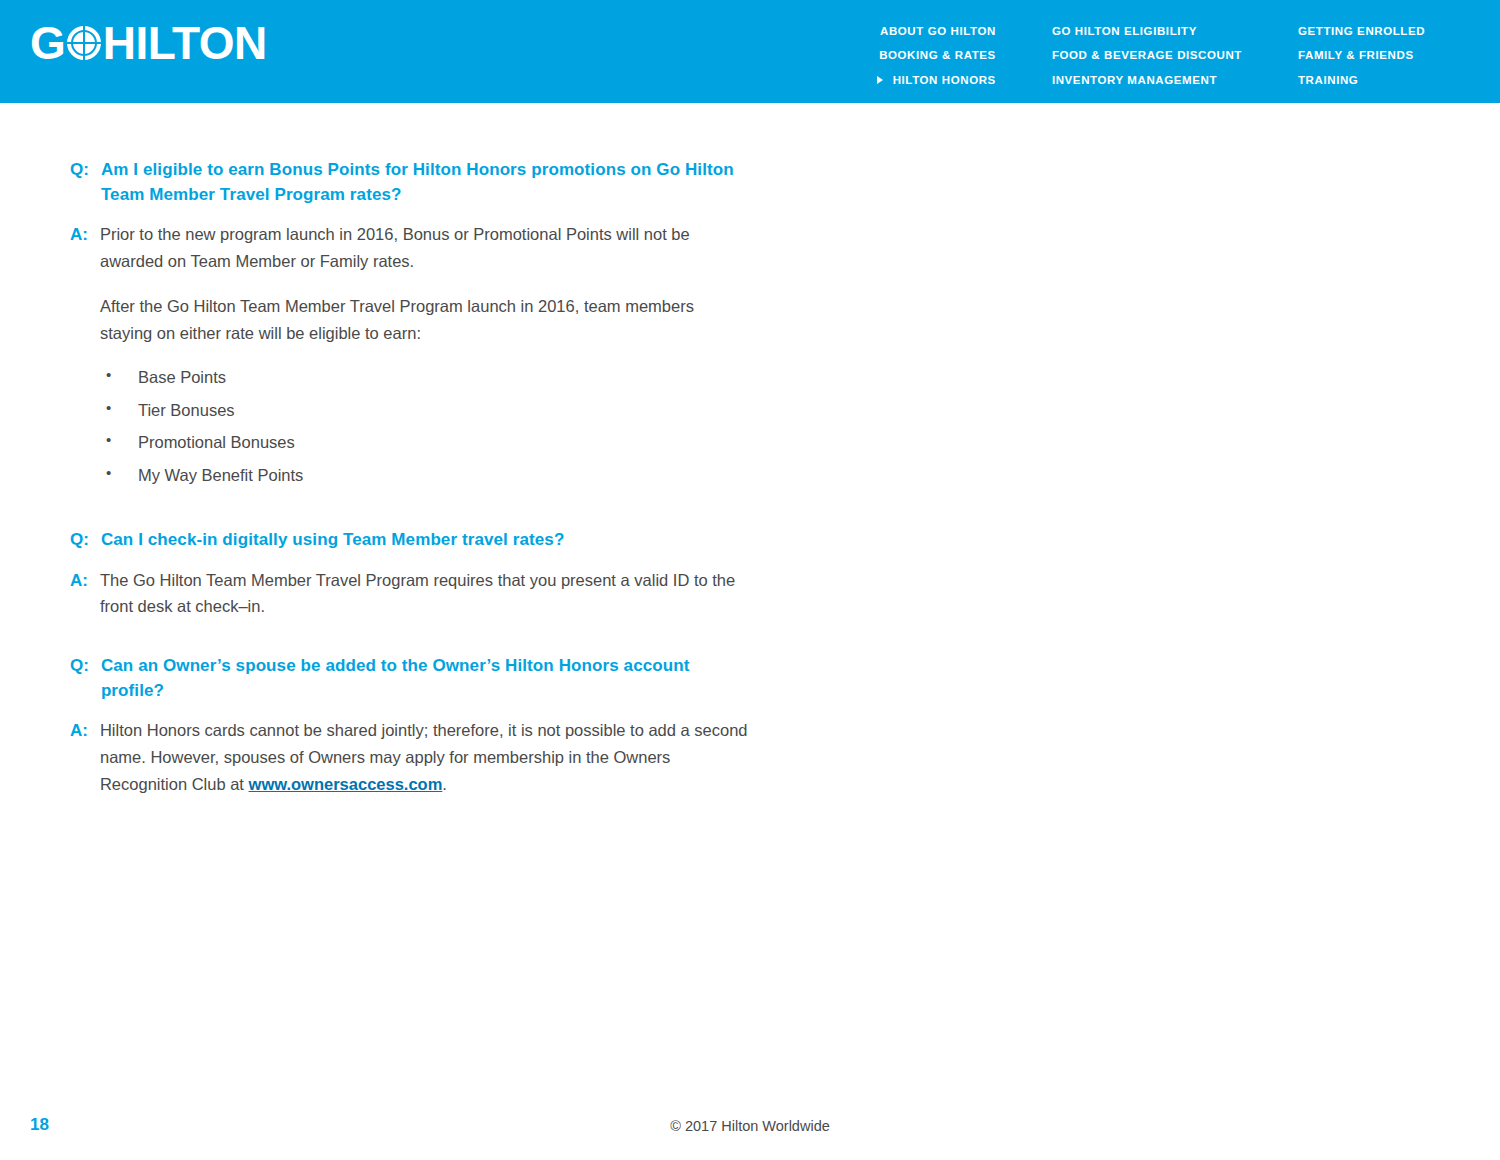G HILTON
About Go Hilton Booking & Rates Hilton Honors
Go Hilton Eligibility Food & Beverage Discount Inventory Management
Getting Enrolled Family & Friends Training
Q: Am I eligible to earn Bonus Points for Hilton Honors promotions on Go Hilton Team Member Travel Program rates?
A:
Prior to the new program launch in 2016, Bonus or Promotional Points will not be awarded on Team Member or Family rates.
After the Go Hilton Team Member Travel Program launch in 2016, team members staying on either rate will be eligible to earn:
Base Points
Tier Bonuses
Promotional Bonuses
My Way Benefit Points
Q: Can I check-in digitally using Team Member travel rates?
A:
The Go Hilton Team Member Travel Program requires that you present a valid ID to the front desk at check–in.
Q: Can an Owner’s spouse be added to the Owner’s Hilton Honors account profile?
A:
Hilton Honors cards cannot be shared jointly; therefore, it is not possible to add a second name. However, spouses of Owners may apply for membership in the Owners Recognition Club at www.ownersaccess.com.
18
© 2017 Hilton Worldwide